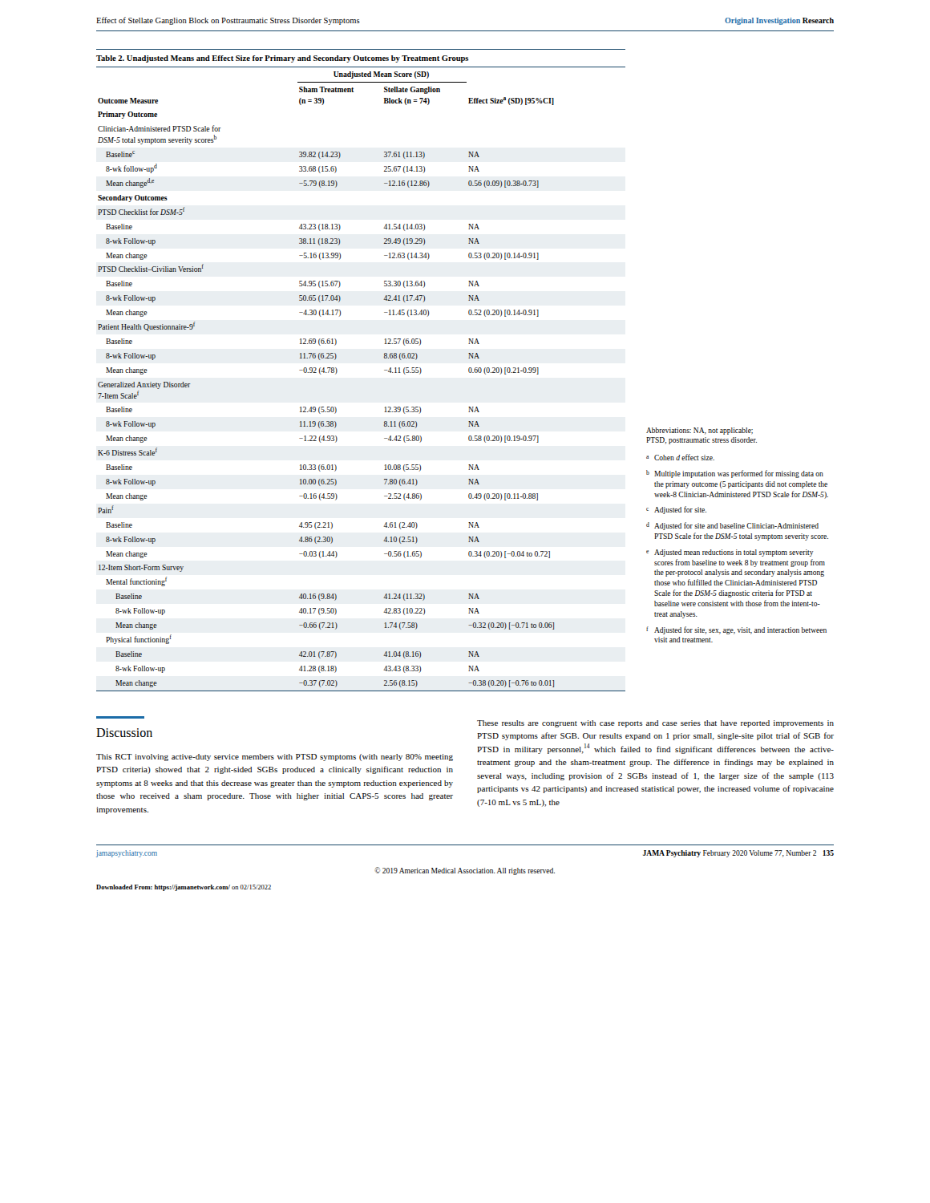Effect of Stellate Ganglion Block on Posttraumatic Stress Disorder Symptoms
Original Investigation Research
Table 2. Unadjusted Means and Effect Size for Primary and Secondary Outcomes by Treatment Groups
| | Unadjusted Mean Score (SD) | |
| --- | --- | --- |
| Outcome Measure | Sham Treatment (n = 39) | Stellate Ganglion Block (n = 74) | Effect Size a (SD) [95%CI] |
| Primary Outcome |
| Clinician-Administered PTSD Scale for DSM-5 total symptom severity scores b | | | |
| Baseline c | 39.82 (14.23) | 37.61 (11.13) | NA |
| 8-wk follow-up d | 33.68 (15.6) | 25.67 (14.13) | NA |
| Mean change d,e | −5.79 (8.19) | −12.16 (12.86) | 0.56 (0.09) [0.38-0.73] |
| Secondary Outcomes |
| PTSD Checklist for DSM-5 f | | | |
| Baseline | 43.23 (18.13) | 41.54 (14.03) | NA |
| 8-wk Follow-up | 38.11 (18.23) | 29.49 (19.29) | NA |
| Mean change | −5.16 (13.99) | −12.63 (14.34) | 0.53 (0.20) [0.14-0.91] |
| PTSD Checklist–Civilian Version f | | | |
| Baseline | 54.95 (15.67) | 53.30 (13.64) | NA |
| 8-wk Follow-up | 50.65 (17.04) | 42.41 (17.47) | NA |
| Mean change | −4.30 (14.17) | −11.45 (13.40) | 0.52 (0.20) [0.14-0.91] |
| Patient Health Questionnaire-9 f | | | |
| Baseline | 12.69 (6.61) | 12.57 (6.05) | NA |
| 8-wk Follow-up | 11.76 (6.25) | 8.68 (6.02) | NA |
| Mean change | −0.92 (4.78) | −4.11 (5.55) | 0.60 (0.20) [0.21-0.99] |
| Generalized Anxiety Disorder 7-Item Scale f | | | |
| Baseline | 12.49 (5.50) | 12.39 (5.35) | NA |
| 8-wk Follow-up | 11.19 (6.38) | 8.11 (6.02) | NA |
| Mean change | −1.22 (4.93) | −4.42 (5.80) | 0.58 (0.20) [0.19-0.97] |
| K-6 Distress Scale f | | | |
| Baseline | 10.33 (6.01) | 10.08 (5.55) | NA |
| 8-wk Follow-up | 10.00 (6.25) | 7.80 (6.41) | NA |
| Mean change | −0.16 (4.59) | −2.52 (4.86) | 0.49 (0.20) [0.11-0.88] |
| Pain f | | | |
| Baseline | 4.95 (2.21) | 4.61 (2.40) | NA |
| 8-wk Follow-up | 4.86 (2.30) | 4.10 (2.51) | NA |
| Mean change | −0.03 (1.44) | −0.56 (1.65) | 0.34 (0.20) [−0.04 to 0.72] |
| 12-Item Short-Form Survey | | | |
| Mental functioning f | | | |
| Baseline | 40.16 (9.84) | 41.24 (11.32) | NA |
| 8-wk Follow-up | 40.17 (9.50) | 42.83 (10.22) | NA |
| Mean change | −0.66 (7.21) | 1.74 (7.58) | −0.32 (0.20) [−0.71 to 0.06] |
| Physical functioning f | | | |
| Baseline | 42.01 (7.87) | 41.04 (8.16) | NA |
| 8-wk Follow-up | 41.28 (8.18) | 43.43 (8.33) | NA |
| Mean change | −0.37 (7.02) | 2.56 (8.15) | −0.38 (0.20) [−0.76 to 0.01] |
Abbreviations: NA, not applicable;
PTSD, posttraumatic stress disorder.
a Cohen d effect size.
b Multiple imputation was performed for missing data on the primary outcome (5 participants did not complete the week-8 Clinician-Administered PTSD Scale for DSM-5).
c Adjusted for site.
d Adjusted for site and baseline Clinician-Administered PTSD Scale for the DSM-5 total symptom severity score.
e Adjusted mean reductions in total symptom severity scores from baseline to week 8 by treatment group from the per-protocol analysis and secondary analysis among those who fulfilled the Clinician-Administered PTSD Scale for the DSM-5 diagnostic criteria for PTSD at baseline were consistent with those from the intent-to-treat analyses.
f Adjusted for site, sex, age, visit, and interaction between visit and treatment.
Discussion
This RCT involving active-duty service members with PTSD symptoms (with nearly 80% meeting PTSD criteria) showed that 2 right-sided SGBs produced a clinically significant reduction in symptoms at 8 weeks and that this decrease was greater than the symptom reduction experienced by those who received a sham procedure. Those with higher initial CAPS-5 scores had greater improvements.
These results are congruent with case reports and case series that have reported improvements in PTSD symptoms after SGB. Our results expand on 1 prior small, single-site pilot trial of SGB for PTSD in military personnel,14 which failed to find significant differences between the active-treatment group and the sham-treatment group. The difference in findings may be explained in several ways, including provision of 2 SGBs instead of 1, the larger size of the sample (113 participants vs 42 participants) and increased statistical power, the increased volume of ropivacaine (7-10 mL vs 5 mL), the
jamapsychiatry.com
JAMA Psychiatry February 2020 Volume 77, Number 2 135
© 2019 American Medical Association. All rights reserved.
Downloaded From: https://jamanetwork.com/ on 02/15/2022